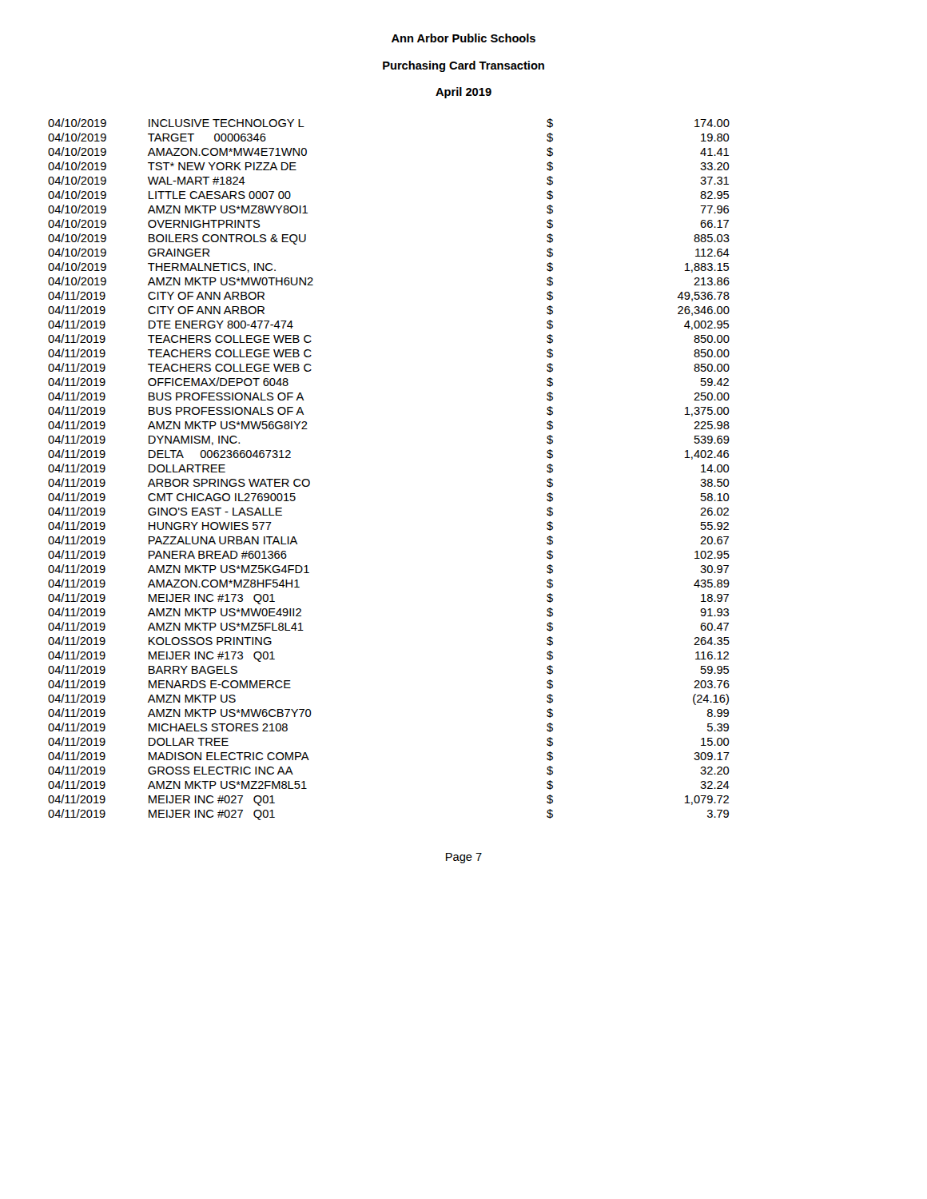Ann Arbor Public Schools
Purchasing Card Transaction
April 2019
| 04/10/2019 | INCLUSIVE TECHNOLOGY L | $ | 174.00 | |
| 04/10/2019 | TARGET 00006346 | $ | 19.80 | |
| 04/10/2019 | AMAZON.COM*MW4E71WN0 | $ | 41.41 | |
| 04/10/2019 | TST* NEW YORK PIZZA DE | $ | 33.20 | |
| 04/10/2019 | WAL-MART #1824 | $ | 37.31 | |
| 04/10/2019 | LITTLE CAESARS 0007 00 | $ | 82.95 | |
| 04/10/2019 | AMZN MKTP US*MZ8WY8OI1 | $ | 77.96 | |
| 04/10/2019 | OVERNIGHTPRINTS | $ | 66.17 | |
| 04/10/2019 | BOILERS CONTROLS & EQU | $ | 885.03 | |
| 04/10/2019 | GRAINGER | $ | 112.64 | |
| 04/10/2019 | THERMALNETICS, INC. | $ | 1,883.15 | |
| 04/10/2019 | AMZN MKTP US*MW0TH6UN2 | $ | 213.86 | |
| 04/11/2019 | CITY OF ANN ARBOR | $ | 49,536.78 | |
| 04/11/2019 | CITY OF ANN ARBOR | $ | 26,346.00 | |
| 04/11/2019 | DTE ENERGY 800-477-474 | $ | 4,002.95 | |
| 04/11/2019 | TEACHERS COLLEGE WEB C | $ | 850.00 | |
| 04/11/2019 | TEACHERS COLLEGE WEB C | $ | 850.00 | |
| 04/11/2019 | TEACHERS COLLEGE WEB C | $ | 850.00 | |
| 04/11/2019 | OFFICEMAX/DEPOT 6048 | $ | 59.42 | |
| 04/11/2019 | BUS PROFESSIONALS OF A | $ | 250.00 | |
| 04/11/2019 | BUS PROFESSIONALS OF A | $ | 1,375.00 | |
| 04/11/2019 | AMZN MKTP US*MW56G8IY2 | $ | 225.98 | |
| 04/11/2019 | DYNAMISM, INC. | $ | 539.69 | |
| 04/11/2019 | DELTA 00623660467312 | $ | 1,402.46 | |
| 04/11/2019 | DOLLARTREE | $ | 14.00 | |
| 04/11/2019 | ARBOR SPRINGS WATER CO | $ | 38.50 | |
| 04/11/2019 | CMT CHICAGO IL27690015 | $ | 58.10 | |
| 04/11/2019 | GINO'S EAST - LASALLE | $ | 26.02 | |
| 04/11/2019 | HUNGRY HOWIES 577 | $ | 55.92 | |
| 04/11/2019 | PAZZALUNA URBAN ITALIA | $ | 20.67 | |
| 04/11/2019 | PANERA BREAD #601366 | $ | 102.95 | |
| 04/11/2019 | AMZN MKTP US*MZ5KG4FD1 | $ | 30.97 | |
| 04/11/2019 | AMAZON.COM*MZ8HF54H1 | $ | 435.89 | |
| 04/11/2019 | MEIJER INC #173 Q01 | $ | 18.97 | |
| 04/11/2019 | AMZN MKTP US*MW0E49II2 | $ | 91.93 | |
| 04/11/2019 | AMZN MKTP US*MZ5FL8L41 | $ | 60.47 | |
| 04/11/2019 | KOLOSSOS PRINTING | $ | 264.35 | |
| 04/11/2019 | MEIJER INC #173 Q01 | $ | 116.12 | |
| 04/11/2019 | BARRY BAGELS | $ | 59.95 | |
| 04/11/2019 | MENARDS E-COMMERCE | $ | 203.76 | |
| 04/11/2019 | AMZN MKTP US | $ | (24.16) | |
| 04/11/2019 | AMZN MKTP US*MW6CB7Y70 | $ | 8.99 | |
| 04/11/2019 | MICHAELS STORES 2108 | $ | 5.39 | |
| 04/11/2019 | DOLLAR TREE | $ | 15.00 | |
| 04/11/2019 | MADISON ELECTRIC COMPA | $ | 309.17 | |
| 04/11/2019 | GROSS ELECTRIC INC AA | $ | 32.20 | |
| 04/11/2019 | AMZN MKTP US*MZ2FM8L51 | $ | 32.24 | |
| 04/11/2019 | MEIJER INC #027 Q01 | $ | 1,079.72 | |
| 04/11/2019 | MEIJER INC #027 Q01 | $ | 3.79 | |
Page 7